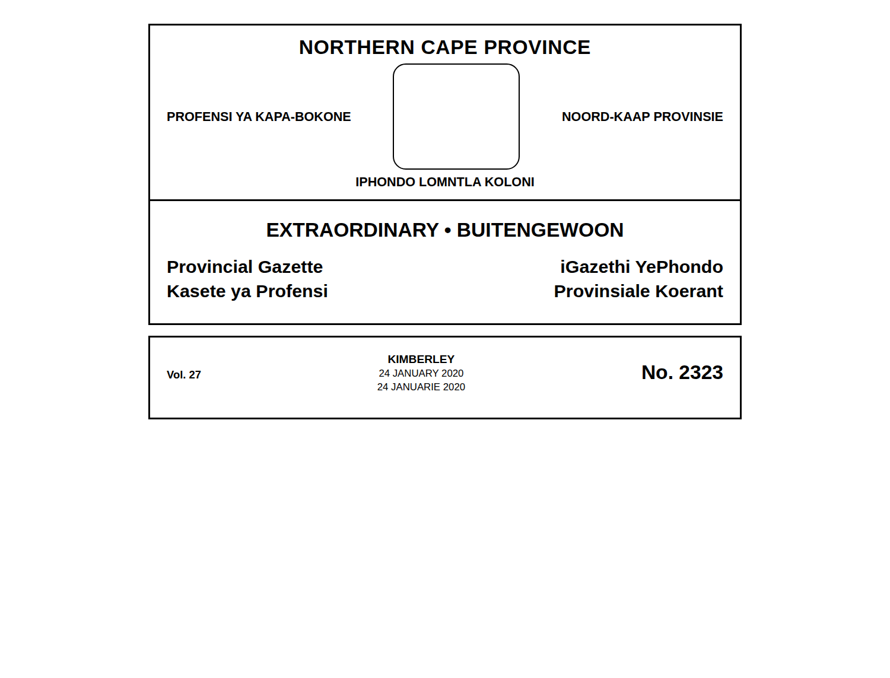NORTHERN CAPE PROVINCE
PROFENSI YA KAPA-BOKONE
NOORD-KAAP PROVINSIE
IPHONDO LOMNTLA KOLONI
EXTRAORDINARY • BUITENGEWOON
Provincial Gazette
Kasete ya Profensi
iGazethi YePhondo
Provinsiale Koerant
Vol. 27
KIMBERLEY
24 JANUARY 2020
24 JANUARIE 2020
No. 2323